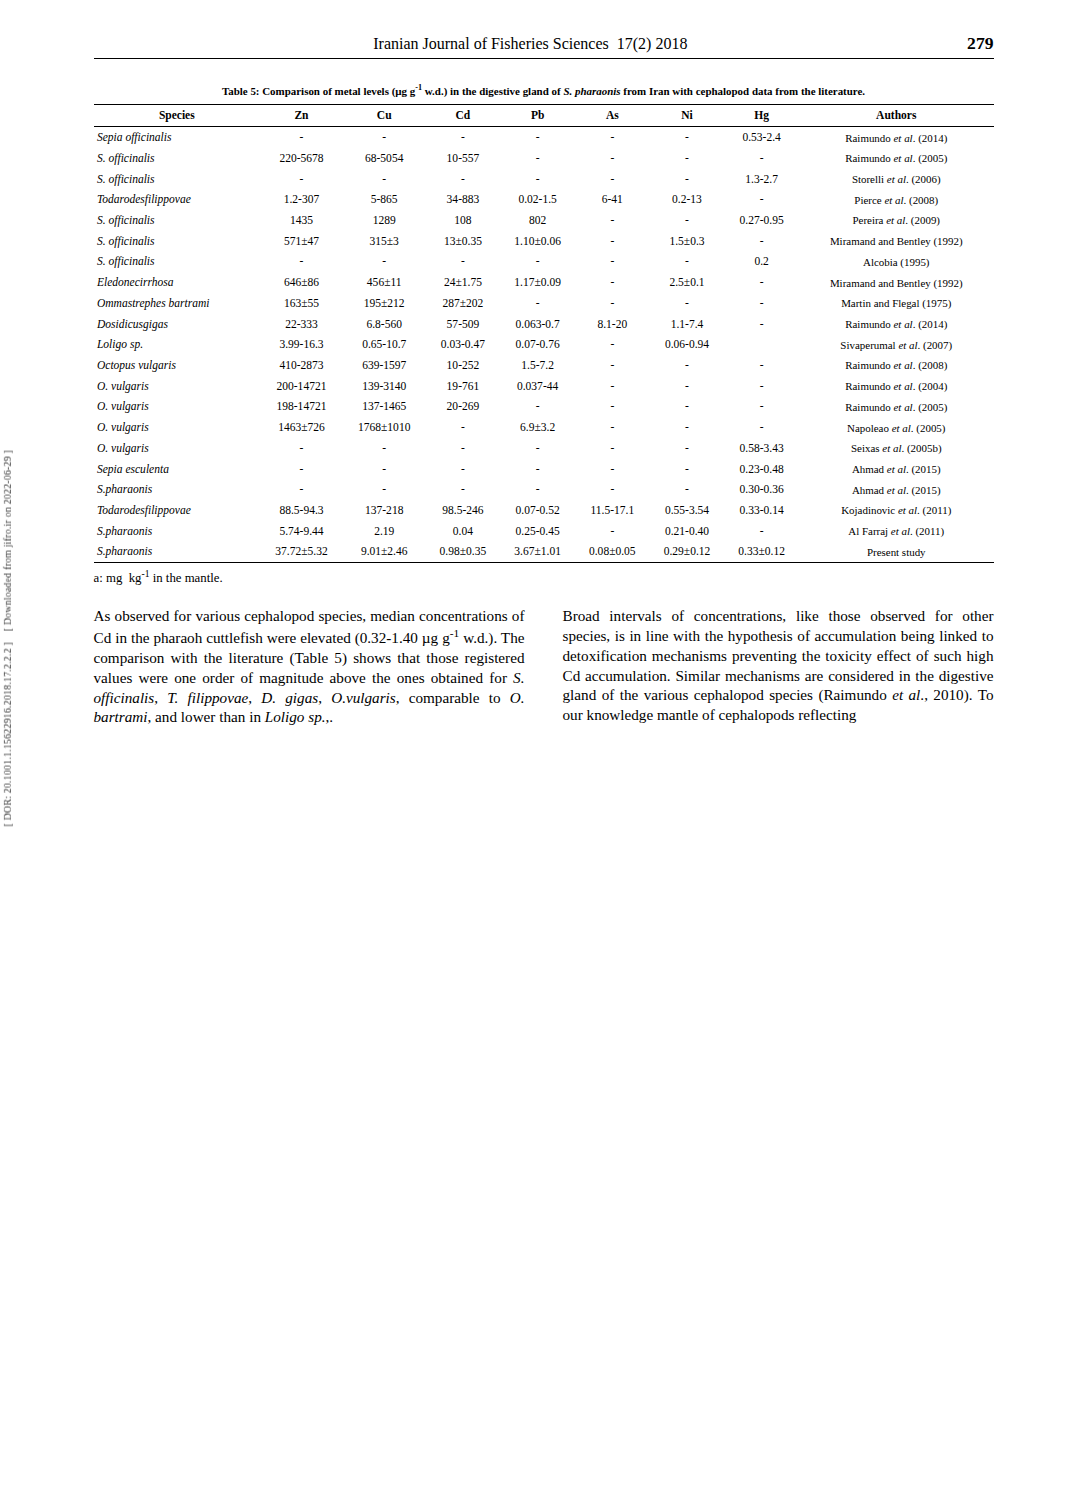[ DOR: 20.1001.1.15622916.2018.17.2.2.2 ] [ Downloaded from jifro.ir on 2022-06-29 ]
Iranian Journal of Fisheries Sciences 17(2) 2018 279
Table 5: Comparison of metal levels (µg g -1 w.d.) in the digestive gland of S. pharaonis from Iran with cephalopod data from the literature.
| Species | Zn | Cu | Cd | Pb | As | Ni | Hg | Authors |
| --- | --- | --- | --- | --- | --- | --- | --- | --- |
| Sepia officinalis | - | - | - | - | - | - | 0.53-2.4 | Raimundo et al . (2014) |
| S. officinalis | 220-5678 | 68-5054 | 10-557 | - | - | - | - | Raimundo et al . (2005) |
| S. officinalis | - | - | - | - | - | - | 1.3-2.7 | Storelli et al . (2006) |
| Todarodesfilippovae | 1.2-307 | 5-865 | 34-883 | 0.02-1.5 | 6-41 | 0.2-13 | - | Pierce et al . (2008) |
| S. officinalis | 1435 | 1289 | 108 | 802 | - | - | 0.27-0.95 | Pereira et al . (2009) |
| S. officinalis | 571±47 | 315±3 | 13±0.35 | 1.10±0.06 | - | 1.5±0.3 | - | Miramand and Bentley (1992) |
| S. officinalis | - | - | - | - | - | - | 0.2 | Alcobia (1995) |
| Eledonecirrhosa | 646±86 | 456±11 | 24±1.75 | 1.17±0.09 | - | 2.5±0.1 | - | Miramand and Bentley (1992) |
| Ommastrephes bartrami | 163±55 | 195±212 | 287±202 | - | - | - | - | Martin and Flegal (1975) |
| Dosidicusgigas | 22-333 | 6.8-560 | 57-509 | 0.063-0.7 | 8.1-20 | 1.1-7.4 | - | Raimundo et al . (2014) |
| Loligo sp. | 3.99-16.3 | 0.65-10.7 | 0.03-0.47 | 0.07-0.76 | - | 0.06-0.94 | | Sivaperumal et al . (2007) |
| Octopus vulgaris | 410-2873 | 639-1597 | 10-252 | 1.5-7.2 | - | - | - | Raimundo et al . (2008) |
| O. vulgaris | 200-14721 | 139-3140 | 19-761 | 0.037-44 | - | - | - | Raimundo et al . (2004) |
| O. vulgaris | 198-14721 | 137-1465 | 20-269 | - | - | - | - | Raimundo et al . (2005) |
| O. vulgaris | 1463±726 | 1768±1010 | - | 6.9±3.2 | - | - | - | Napoleao et al . (2005) |
| O. vulgaris | - | - | - | - | - | - | 0.58-3.43 | Seixas et al . (2005b) |
| Sepia esculenta | - | - | - | - | - | - | 0.23-0.48 | Ahmad et al . (2015) |
| S.pharaonis | - | - | - | - | - | - | 0.30-0.36 | Ahmad et al . (2015) |
| Todarodesfilippovae | 88.5-94.3 | 137-218 | 98.5-246 | 0.07-0.52 | 11.5-17.1 | 0.55-3.54 | 0.33-0.14 | Kojadinovic et al . (2011) |
| S.pharaonis | 5.74-9.44 | 2.19 | 0.04 | 0.25-0.45 | - | 0.21-0.40 | - | Al Farraj et al . (2011) |
| S.pharaonis | 37.72±5.32 | 9.01±2.46 | 0.98±0.35 | 3.67±1.01 | 0.08±0.05 | 0.29±0.12 | 0.33±0.12 | Present study |
a: mg kg-1 in the mantle.
As observed for various cephalopod species, median concentrations of Cd in the pharaoh cuttlefish were elevated (0.32-1.40 µg g-1 w.d.). The comparison with the literature (Table 5) shows that those registered values were one order of magnitude above the ones obtained for S. officinalis, T. filippovae, D. gigas, O.vulgaris, comparable to O. bartrami, and lower than in Loligo sp.,.
Broad intervals of concentrations, like those observed for other species, is in line with the hypothesis of accumulation being linked to detoxification mechanisms preventing the toxicity effect of such high Cd accumulation. Similar mechanisms are considered in the digestive gland of the various cephalopod species (Raimundo et al., 2010). To our knowledge mantle of cephalopods reflecting